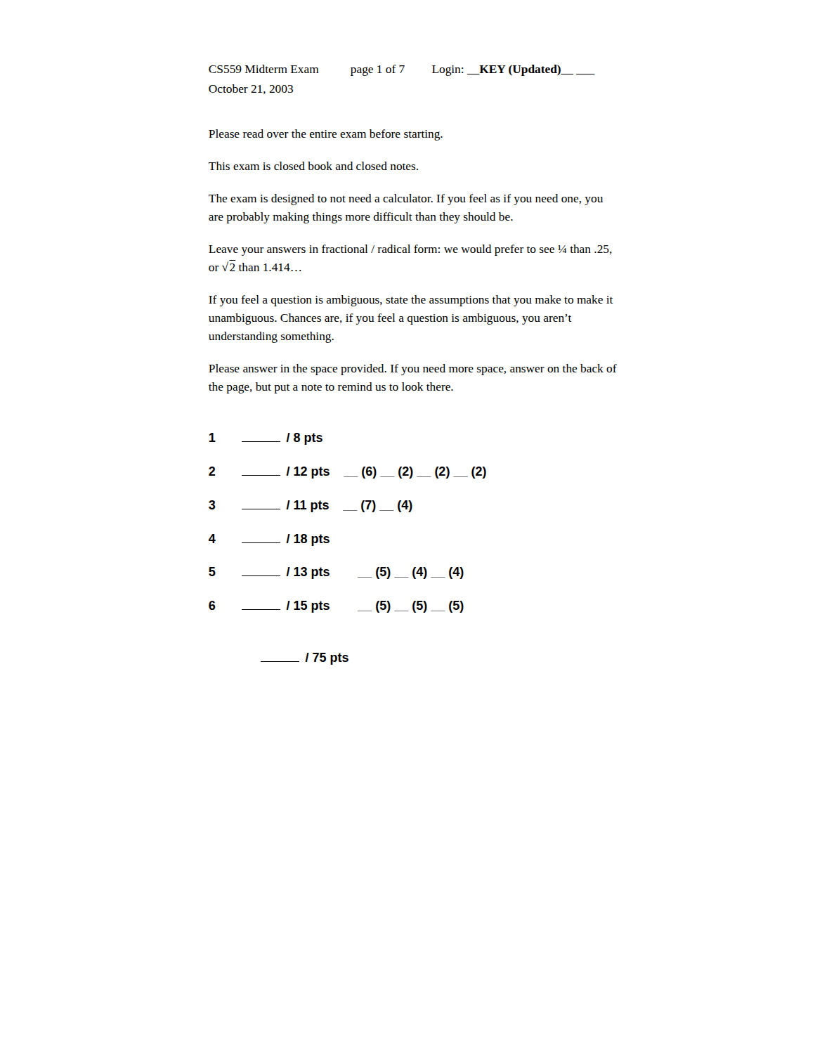CS559 Midterm Exam page 1 of 7 Login: __KEY (Updated)__ ___
October 21, 2003
Please read over the entire exam before starting.
This exam is closed book and closed notes.
The exam is designed to not need a calculator. If you feel as if you need one, you are probably making things more difficult than they should be.
Leave your answers in fractional / radical form: we would prefer to see ¼ than .25, or √2 than 1.414…
If you feel a question is ambiguous, state the assumptions that you make to make it unambiguous. Chances are, if you feel a question is ambiguous, you aren’t understanding something.
Please answer in the space provided. If you need more space, answer on the back of the page, but put a note to remind us to look there.
1 / 8 pts
2 / 12 pts __ (6) __ (2) __ (2) __ (2)
3 / 11 pts __ (7) __ (4)
4 / 18 pts
5 / 13 pts __ (5) __ (4) __ (4)
6 / 15 pts __ (5) __ (5) __ (5)
/ 75 pts